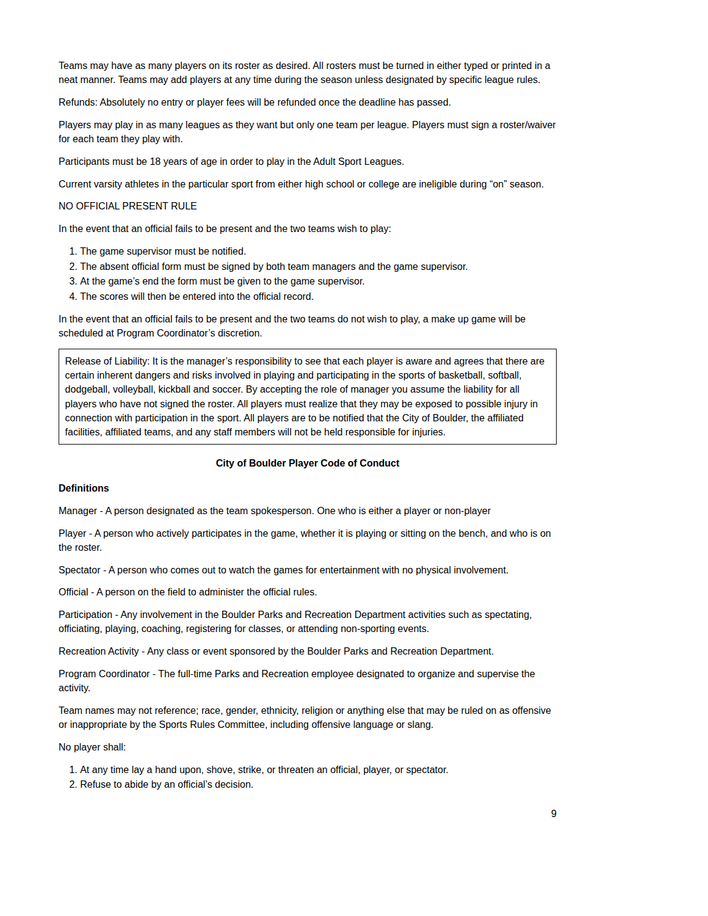Teams may have as many players on its roster as desired. All rosters must be turned in either typed or printed in a neat manner. Teams may add players at any time during the season unless designated by specific league rules.
Refunds: Absolutely no entry or player fees will be refunded once the deadline has passed.
Players may play in as many leagues as they want but only one team per league. Players must sign a roster/waiver for each team they play with.
Participants must be 18 years of age in order to play in the Adult Sport Leagues.
Current varsity athletes in the particular sport from either high school or college are ineligible during “on” season.
NO OFFICIAL PRESENT RULE
In the event that an official fails to be present and the two teams wish to play:
The game supervisor must be notified.
The absent official form must be signed by both team managers and the game supervisor.
At the game’s end the form must be given to the game supervisor.
The scores will then be entered into the official record.
In the event that an official fails to be present and the two teams do not wish to play, a make up game will be scheduled at Program Coordinator’s discretion.
Release of Liability: It is the manager’s responsibility to see that each player is aware and agrees that there are certain inherent dangers and risks involved in playing and participating in the sports of basketball, softball, dodgeball, volleyball, kickball and soccer. By accepting the role of manager you assume the liability for all players who have not signed the roster. All players must realize that they may be exposed to possible injury in connection with participation in the sport. All players are to be notified that the City of Boulder, the affiliated facilities, affiliated teams, and any staff members will not be held responsible for injuries.
City of Boulder Player Code of Conduct
Definitions
Manager - A person designated as the team spokesperson. One who is either a player or non-player
Player - A person who actively participates in the game, whether it is playing or sitting on the bench, and who is on the roster.
Spectator - A person who comes out to watch the games for entertainment with no physical involvement.
Official - A person on the field to administer the official rules.
Participation - Any involvement in the Boulder Parks and Recreation Department activities such as spectating, officiating, playing, coaching, registering for classes, or attending non-sporting events.
Recreation Activity - Any class or event sponsored by the Boulder Parks and Recreation Department.
Program Coordinator - The full-time Parks and Recreation employee designated to organize and supervise the activity.
Team names may not reference; race, gender, ethnicity, religion or anything else that may be ruled on as offensive or inappropriate by the Sports Rules Committee, including offensive language or slang.
No player shall:
At any time lay a hand upon, shove, strike, or threaten an official, player, or spectator.
Refuse to abide by an official’s decision.
9